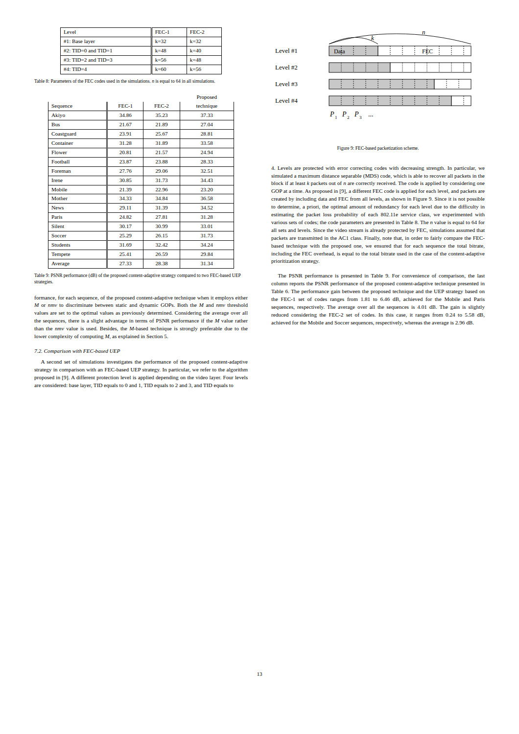| Level | FEC-1 | FEC-2 |
| #1: Base layer | k=32 | k=32 |
| #2: TID=0 and TID=1 | k=48 | k=40 |
| #3: TID=2 and TID=3 | k=56 | k=48 |
| #4: TID=4 | k=60 | k=56 |
Table 8: Parameters of the FEC codes used in the simulations. n is equal to 64 in all simulations.
| | | | Proposed |
| Sequence | FEC-1 | FEC-2 | technique |
| Akiyo | 34.86 | 35.23 | 37.33 |
| Bus | 21.67 | 21.89 | 27.04 |
| Coastguard | 23.91 | 25.67 | 28.81 |
| Container | 31.28 | 31.89 | 33.58 |
| Flower | 20.81 | 21.57 | 24.94 |
| Football | 23.87 | 23.88 | 28.33 |
| Foreman | 27.76 | 29.06 | 32.51 |
| Irene | 30.85 | 31.73 | 34.43 |
| Mobile | 21.39 | 22.96 | 23.20 |
| Mother | 34.33 | 34.84 | 36.58 |
| News | 29.11 | 31.39 | 34.52 |
| Paris | 24.82 | 27.81 | 31.28 |
| Silent | 30.17 | 30.99 | 33.01 |
| Soccer | 25.29 | 26.15 | 31.73 |
| Students | 31.69 | 32.42 | 34.24 |
| Tempete | 25.41 | 26.59 | 29.84 |
| Average | 27.33 | 28.38 | 31.34 |
Table 9: PSNR performance (dB) of the proposed content-adaptive strategy compared to two FEC-based UEP strategies.
formance, for each sequence, of the proposed content-adaptive technique when it employs either M or nmv to discriminate between static and dynamic GOPs. Both the M and nmv threshold values are set to the optimal values as previously determined. Considering the average over all the sequences, there is a slight advantage in terms of PSNR performance if the M value rather than the nmv value is used. Besides, the M-based technique is strongly preferable due to the lower complexity of computing M, as explained in Section 5.
7.2. Comparison with FEC-based UEP
A second set of simulations investigates the performance of the proposed content-adaptive strategy in comparison with an FEC-based UEP strategy. In particular, we refer to the algorithm proposed in [9]. A different protection level is applied depending on the video layer. Four levels are considered: base layer, TID equals to 0 and 1, TID equals to 2 and 3, and TID equals to
k n Level #1 Level #2 Level #3 Level #4 Data FEC P 1 P 2 P 3 ...
Figure 9: FEC-based packetization scheme.
4. Levels are protected with error correcting codes with decreasing strength. In particular, we simulated a maximum distance separable (MDS) code, which is able to recover all packets in the block if at least k packets out of n are correctly received. The code is applied by considering one GOP at a time. As proposed in [9], a different FEC code is applied for each level, and packets are created by including data and FEC from all levels, as shown in Figure 9. Since it is not possible to determine, a priori, the optimal amount of redundancy for each level due to the difficulty in estimating the packet loss probability of each 802.11e service class, we experimented with various sets of codes; the code parameters are presented in Table 8. The n value is equal to 64 for all sets and levels. Since the video stream is already protected by FEC, simulations assumed that packets are transmitted in the AC1 class. Finally, note that, in order to fairly compare the FEC-based technique with the proposed one, we ensured that for each sequence the total bitrate, including the FEC overhead, is equal to the total bitrate used in the case of the content-adaptive prioritization strategy.
The PSNR performance is presented in Table 9. For convenience of comparison, the last column reports the PSNR performance of the proposed content-adaptive technique presented in Table 6. The performance gain between the proposed technique and the UEP strategy based on the FEC-1 set of codes ranges from 1.81 to 6.46 dB, achieved for the Mobile and Paris sequences, respectively. The average over all the sequences is 4.01 dB. The gain is slightly reduced considering the FEC-2 set of codes. In this case, it ranges from 0.24 to 5.58 dB, achieved for the Mobile and Soccer sequences, respectively, whereas the average is 2.96 dB.
13